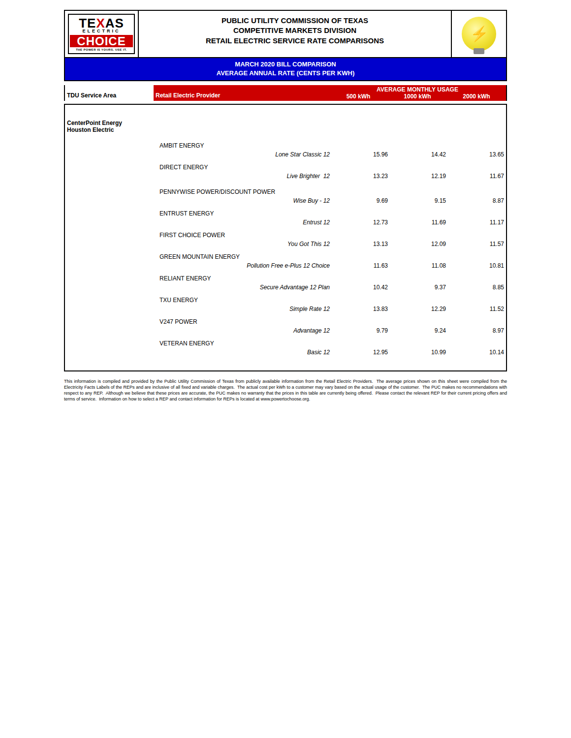TEXAS
ELECTRIC
CHOICE
THE POWER IS YOURS. USE IT.
PUBLIC UTILITY COMMISSION OF TEXAS
COMPETITIVE MARKETS DIVISION
RETAIL ELECTRIC SERVICE RATE COMPARISONS
⚡
MARCH 2020 BILL COMPARISON
AVERAGE ANNUAL RATE (CENTS PER KWH)
TDU Service Area
Retail Electric Provider
AVERAGE MONTHLY USAGE
500 kWh 1000 kWh 2000 kWh
| CenterPoint Energy Houston Electric | | | | |
| | AMBIT ENERGY | | | |
| | Lone Star Classic 12 | 15.96 | 14.42 | 13.65 |
| | DIRECT ENERGY | | | |
| | Live Brighter 12 | 13.23 | 12.19 | 11.67 |
| | PENNYWISE POWER/DISCOUNT POWER | | | |
| | Wise Buy - 12 | 9.69 | 9.15 | 8.87 |
| | ENTRUST ENERGY | | | |
| | Entrust 12 | 12.73 | 11.69 | 11.17 |
| | FIRST CHOICE POWER | | | |
| | You Got This 12 | 13.13 | 12.09 | 11.57 |
| | GREEN MOUNTAIN ENERGY | | | |
| | Pollution Free e-Plus 12 Choice | 11.63 | 11.08 | 10.81 |
| | RELIANT ENERGY | | | |
| | Secure Advantage 12 Plan | 10.42 | 9.37 | 8.85 |
| | TXU ENERGY | | | |
| | Simple Rate 12 | 13.83 | 12.29 | 11.52 |
| | V247 POWER | | | |
| | Advantage 12 | 9.79 | 9.24 | 8.97 |
| | VETERAN ENERGY | | | |
| | Basic 12 | 12.95 | 10.99 | 10.14 |
This information is compiled and provided by the Public Utility Commission of Texas from publicly available information from the Retail Electric Providers. The average prices shown on this sheet were compiled from the Electricity Facts Labels of the REPs and are inclusive of all fixed and variable charges. The actual cost per kWh to a customer may vary based on the actual usage of the customer. The PUC makes no recommendations with respect to any REP. Although we believe that these prices are accurate, the PUC makes no warranty that the prices in this table are currently being offered. Please contact the relevant REP for their current pricing offers and terms of service. Information on how to select a REP and contact information for REPs is located at www.powertochoose.org.